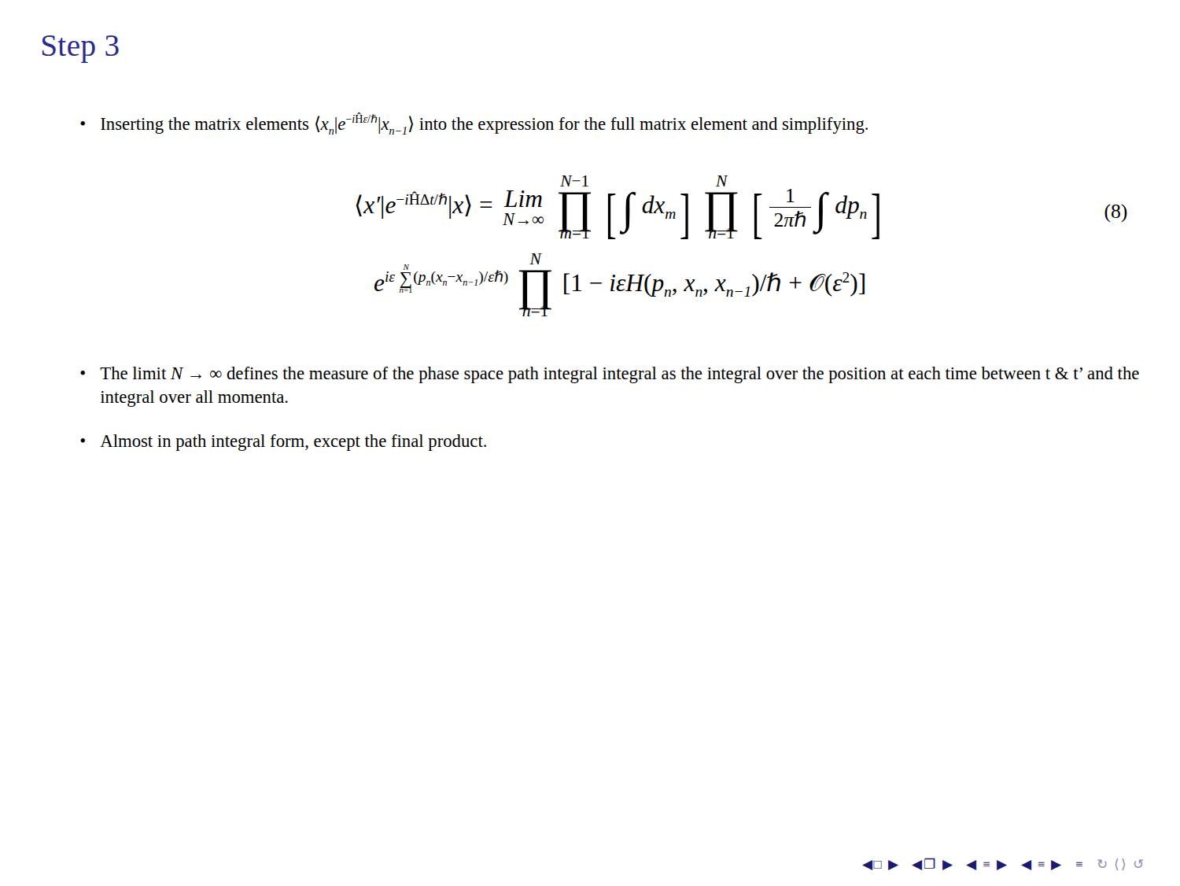Step 3
Inserting the matrix elements ⟨xn|e−i Ĥε/ℏ|xn−1⟩ into the expression for the full matrix element and simplifying.
(8) ⟨x′|e−i ĤΔt/ℏ|x⟩ = Lim N→∞ N−1∏m=1 [∫ dxm] N∏n=1 [12πℏ∫ dpn] eiε N∑n=1(pn(xn−xn−1)/εℏ) N∏n=1 [1 − iεH(pn, xn, xn−1)/ℏ + 𝒪(ε2)]
The limit N → ∞ defines the measure of the phase space path integral integral as the integral over the position at each time between t & t’ and the integral over all momenta.
Almost in path integral form, except the final product.
◀□ ▶ ◀❐ ▶ ◀ ≡ ▶ ◀ ≡ ▶ ≡ ↻ ⟨⟩ ↺